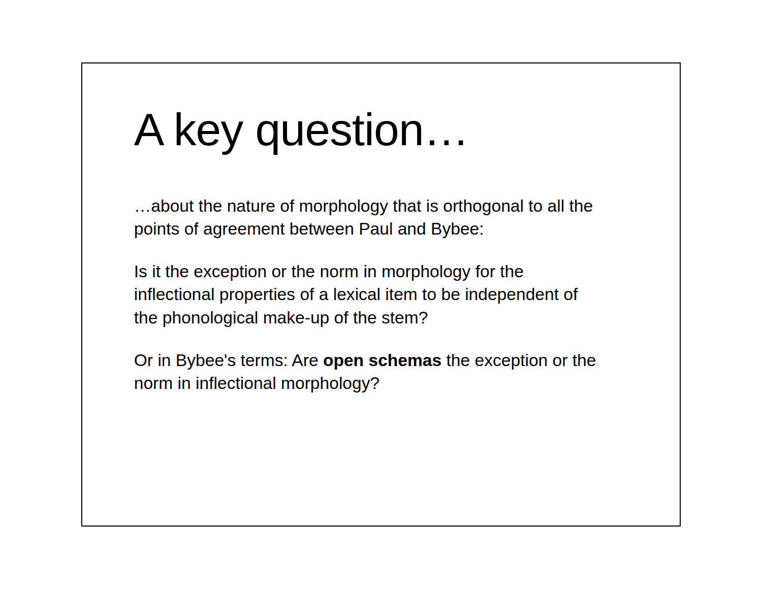A key question…
…about the nature of morphology that is orthogonal to all the points of agreement between Paul and Bybee:
Is it the exception or the norm in morphology for the inflectional properties of a lexical item to be independent of the phonological make-up of the stem?
Or in Bybee's terms: Are open schemas the exception or the norm in inflectional morphology?